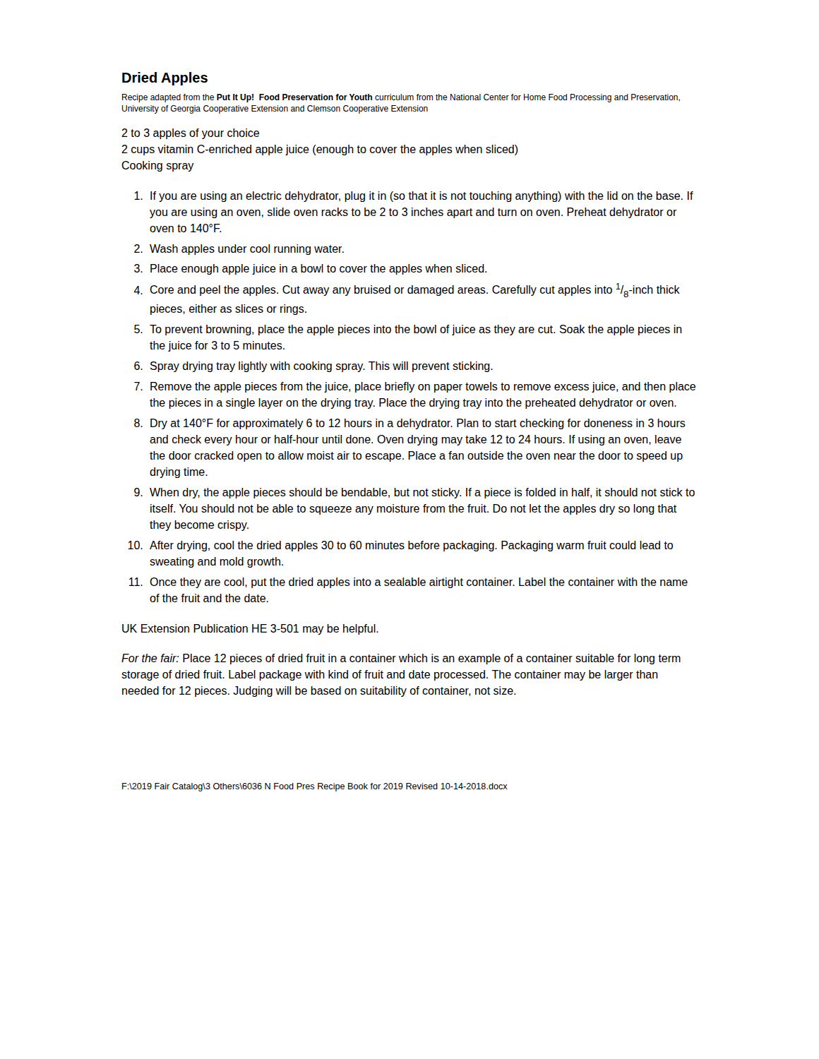Dried Apples
Recipe adapted from the Put It Up! Food Preservation for Youth curriculum from the National Center for Home Food Processing and Preservation, University of Georgia Cooperative Extension and Clemson Cooperative Extension
2 to 3 apples of your choice
2 cups vitamin C-enriched apple juice (enough to cover the apples when sliced)
Cooking spray
If you are using an electric dehydrator, plug it in (so that it is not touching anything) with the lid on the base. If you are using an oven, slide oven racks to be 2 to 3 inches apart and turn on oven. Preheat dehydrator or oven to 140°F.
Wash apples under cool running water.
Place enough apple juice in a bowl to cover the apples when sliced.
Core and peel the apples. Cut away any bruised or damaged areas. Carefully cut apples into 1/8-inch thick pieces, either as slices or rings.
To prevent browning, place the apple pieces into the bowl of juice as they are cut. Soak the apple pieces in the juice for 3 to 5 minutes.
Spray drying tray lightly with cooking spray. This will prevent sticking.
Remove the apple pieces from the juice, place briefly on paper towels to remove excess juice, and then place the pieces in a single layer on the drying tray. Place the drying tray into the preheated dehydrator or oven.
Dry at 140°F for approximately 6 to 12 hours in a dehydrator. Plan to start checking for doneness in 3 hours and check every hour or half-hour until done. Oven drying may take 12 to 24 hours. If using an oven, leave the door cracked open to allow moist air to escape. Place a fan outside the oven near the door to speed up drying time.
When dry, the apple pieces should be bendable, but not sticky. If a piece is folded in half, it should not stick to itself. You should not be able to squeeze any moisture from the fruit. Do not let the apples dry so long that they become crispy.
After drying, cool the dried apples 30 to 60 minutes before packaging. Packaging warm fruit could lead to sweating and mold growth.
Once they are cool, put the dried apples into a sealable airtight container. Label the container with the name of the fruit and the date.
UK Extension Publication HE 3-501 may be helpful.
For the fair: Place 12 pieces of dried fruit in a container which is an example of a container suitable for long term storage of dried fruit. Label package with kind of fruit and date processed. The container may be larger than needed for 12 pieces. Judging will be based on suitability of container, not size.
F:\2019 Fair Catalog\3 Others\6036 N Food Pres Recipe Book for 2019 Revised 10-14-2018.docx